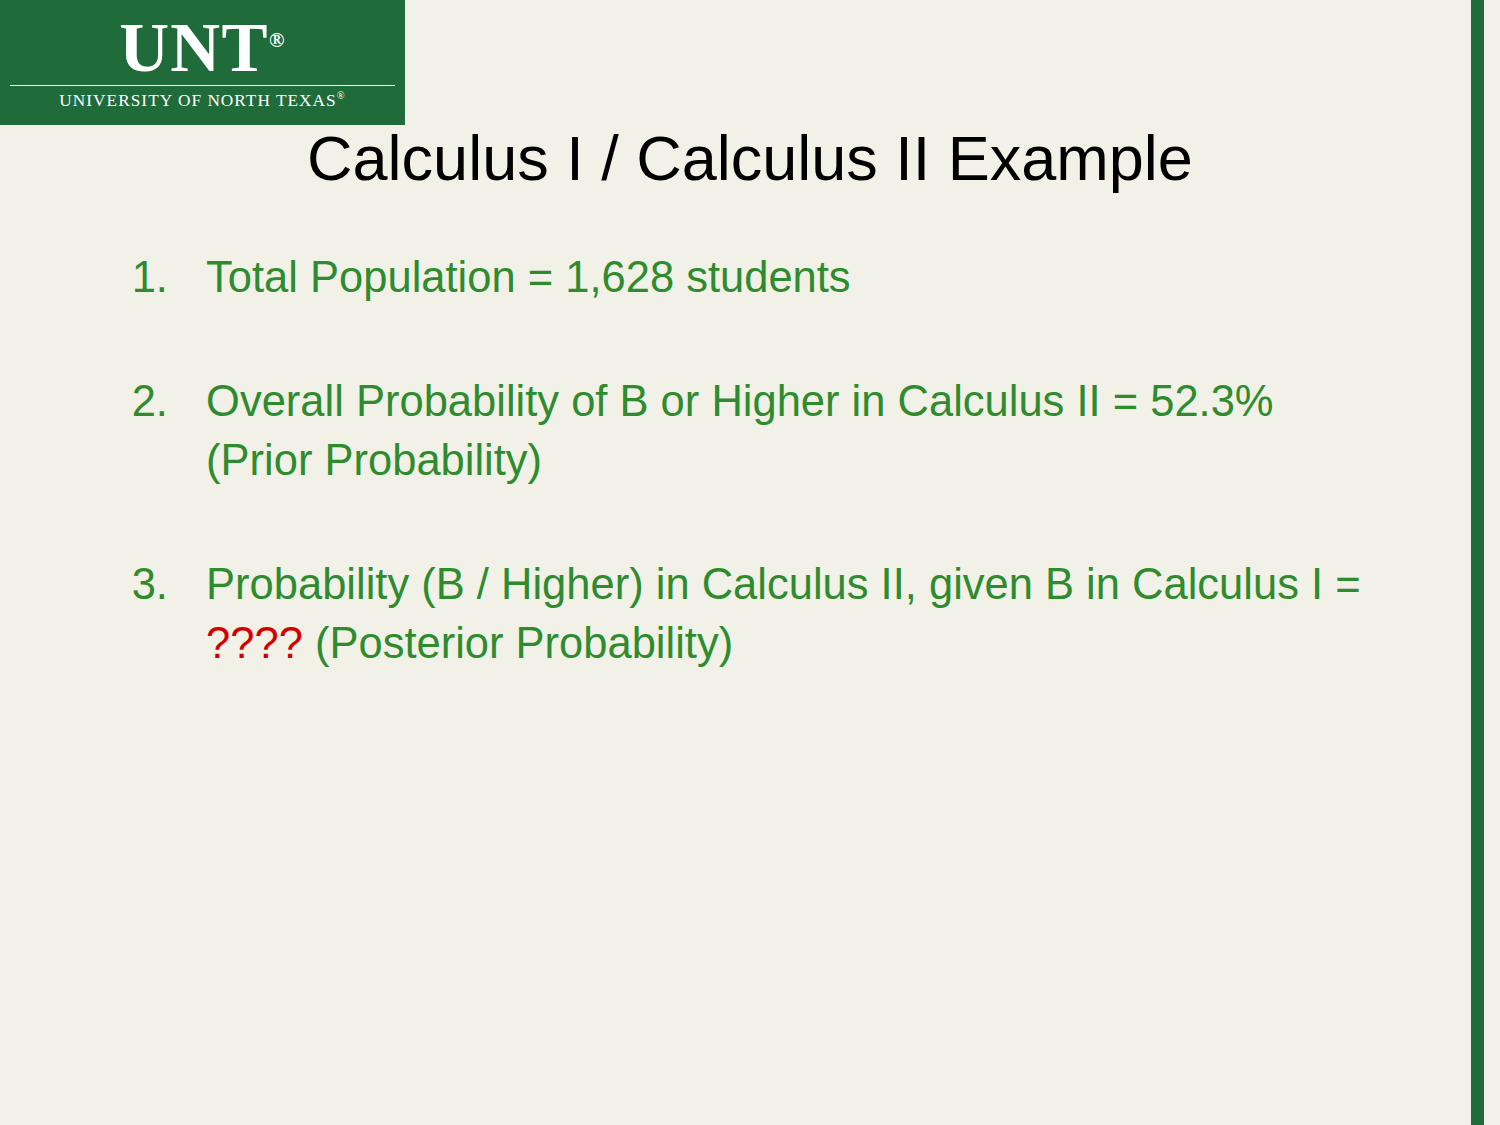UNT®
UNIVERSITY OF NORTH TEXAS®
Calculus I / Calculus II Example
Total Population = 1,628 students
Overall Probability of B or Higher in Calculus II = 52.3% (Prior Probability)
Probability (B / Higher) in Calculus II, given B in Calculus I = ???? (Posterior Probability)